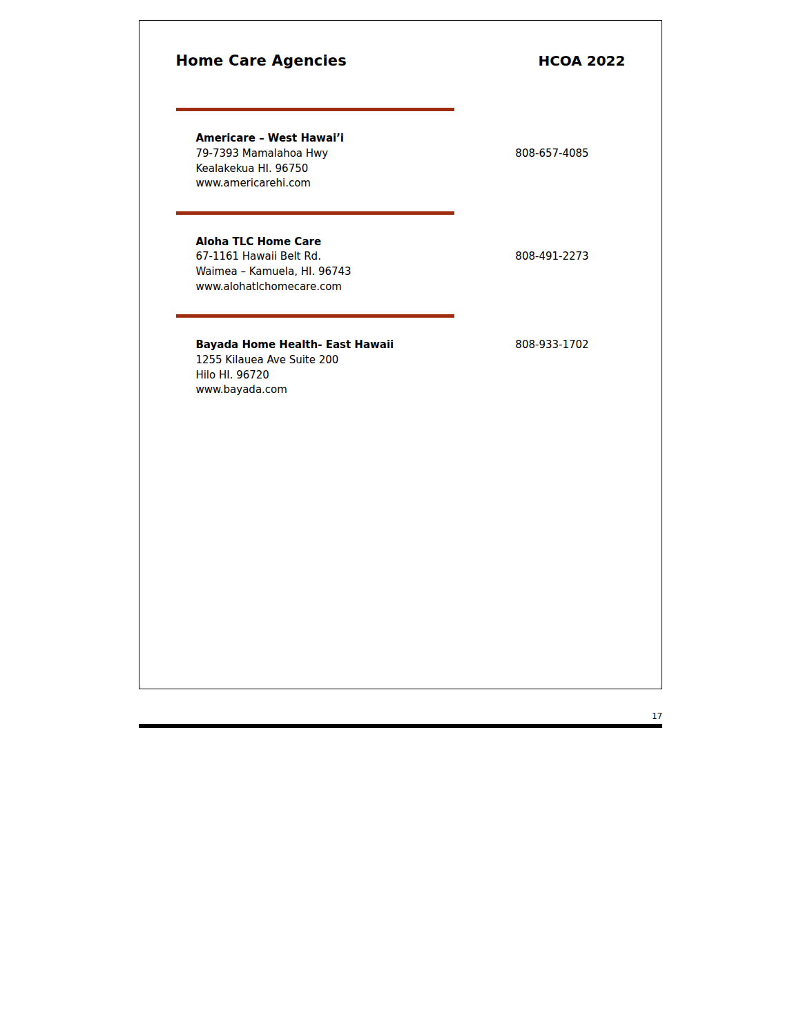Home Care Agencies HCOA 2022
Americare – West Hawai’i
79-7393 Mamalahoa Hwy 808-657-4085
Kealakekua HI. 96750
www.americarehi.com
Aloha TLC Home Care
67-1161 Hawaii Belt Rd. 808-491-2273
Waimea – Kamuela, HI. 96743
www.alohatlchomecare.com
Bayada Home Health- East Hawaii 808-933-1702
1255 Kilauea Ave Suite 200
Hilo HI. 96720
www.bayada.com
17